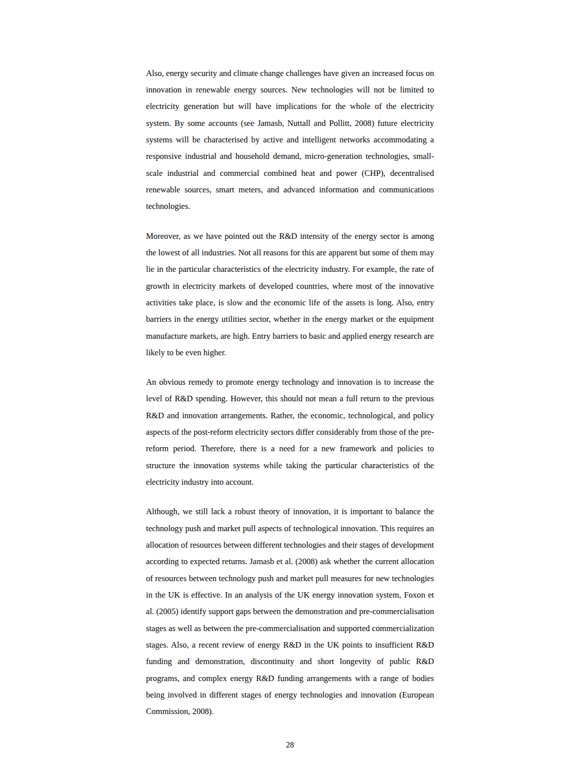Also, energy security and climate change challenges have given an increased focus on innovation in renewable energy sources. New technologies will not be limited to electricity generation but will have implications for the whole of the electricity system. By some accounts (see Jamasb, Nuttall and Pollitt, 2008) future electricity systems will be characterised by active and intelligent networks accommodating a responsive industrial and household demand, micro-generation technologies, small-scale industrial and commercial combined heat and power (CHP), decentralised renewable sources, smart meters, and advanced information and communications technologies.
Moreover, as we have pointed out the R&D intensity of the energy sector is among the lowest of all industries. Not all reasons for this are apparent but some of them may lie in the particular characteristics of the electricity industry. For example, the rate of growth in electricity markets of developed countries, where most of the innovative activities take place, is slow and the economic life of the assets is long. Also, entry barriers in the energy utilities sector, whether in the energy market or the equipment manufacture markets, are high. Entry barriers to basic and applied energy research are likely to be even higher.
An obvious remedy to promote energy technology and innovation is to increase the level of R&D spending. However, this should not mean a full return to the previous R&D and innovation arrangements. Rather, the economic, technological, and policy aspects of the post-reform electricity sectors differ considerably from those of the pre-reform period. Therefore, there is a need for a new framework and policies to structure the innovation systems while taking the particular characteristics of the electricity industry into account.
Although, we still lack a robust theory of innovation, it is important to balance the technology push and market pull aspects of technological innovation. This requires an allocation of resources between different technologies and their stages of development according to expected returns. Jamasb et al. (2008) ask whether the current allocation of resources between technology push and market pull measures for new technologies in the UK is effective. In an analysis of the UK energy innovation system, Foxon et al. (2005) identify support gaps between the demonstration and pre-commercialisation stages as well as between the pre-commercialisation and supported commercialization stages. Also, a recent review of energy R&D in the UK points to insufficient R&D funding and demonstration, discontinuity and short longevity of public R&D programs, and complex energy R&D funding arrangements with a range of bodies being involved in different stages of energy technologies and innovation (European Commission, 2008).
28